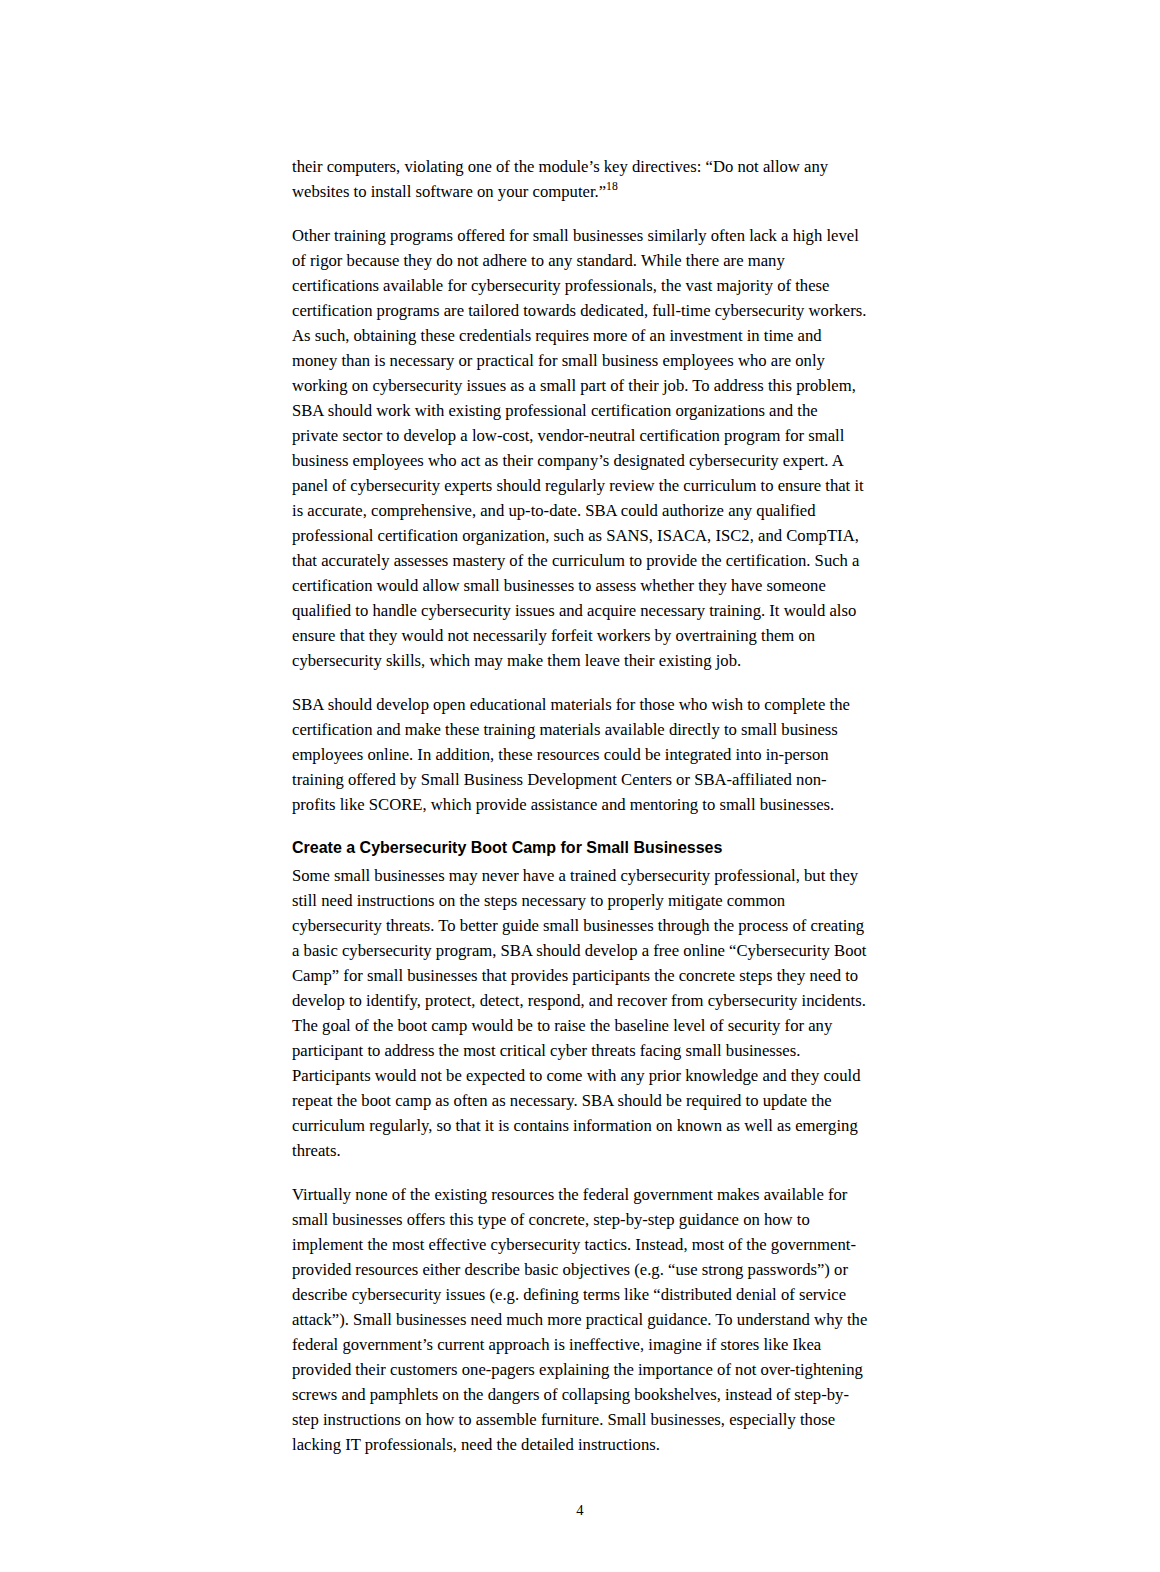their computers, violating one of the module’s key directives: “Do not allow any websites to install software on your computer.”18
Other training programs offered for small businesses similarly often lack a high level of rigor because they do not adhere to any standard. While there are many certifications available for cybersecurity professionals, the vast majority of these certification programs are tailored towards dedicated, full-time cybersecurity workers. As such, obtaining these credentials requires more of an investment in time and money than is necessary or practical for small business employees who are only working on cybersecurity issues as a small part of their job. To address this problem, SBA should work with existing professional certification organizations and the private sector to develop a low-cost, vendor-neutral certification program for small business employees who act as their company’s designated cybersecurity expert. A panel of cybersecurity experts should regularly review the curriculum to ensure that it is accurate, comprehensive, and up-to-date. SBA could authorize any qualified professional certification organization, such as SANS, ISACA, ISC2, and CompTIA, that accurately assesses mastery of the curriculum to provide the certification. Such a certification would allow small businesses to assess whether they have someone qualified to handle cybersecurity issues and acquire necessary training. It would also ensure that they would not necessarily forfeit workers by overtraining them on cybersecurity skills, which may make them leave their existing job.
SBA should develop open educational materials for those who wish to complete the certification and make these training materials available directly to small business employees online. In addition, these resources could be integrated into in-person training offered by Small Business Development Centers or SBA-affiliated non-profits like SCORE, which provide assistance and mentoring to small businesses.
Create a Cybersecurity Boot Camp for Small Businesses
Some small businesses may never have a trained cybersecurity professional, but they still need instructions on the steps necessary to properly mitigate common cybersecurity threats. To better guide small businesses through the process of creating a basic cybersecurity program, SBA should develop a free online “Cybersecurity Boot Camp” for small businesses that provides participants the concrete steps they need to develop to identify, protect, detect, respond, and recover from cybersecurity incidents. The goal of the boot camp would be to raise the baseline level of security for any participant to address the most critical cyber threats facing small businesses. Participants would not be expected to come with any prior knowledge and they could repeat the boot camp as often as necessary. SBA should be required to update the curriculum regularly, so that it is contains information on known as well as emerging threats.
Virtually none of the existing resources the federal government makes available for small businesses offers this type of concrete, step-by-step guidance on how to implement the most effective cybersecurity tactics. Instead, most of the government-provided resources either describe basic objectives (e.g. “use strong passwords”) or describe cybersecurity issues (e.g. defining terms like “distributed denial of service attack”). Small businesses need much more practical guidance. To understand why the federal government’s current approach is ineffective, imagine if stores like Ikea provided their customers one-pagers explaining the importance of not over-tightening screws and pamphlets on the dangers of collapsing bookshelves, instead of step-by-step instructions on how to assemble furniture. Small businesses, especially those lacking IT professionals, need the detailed instructions.
4